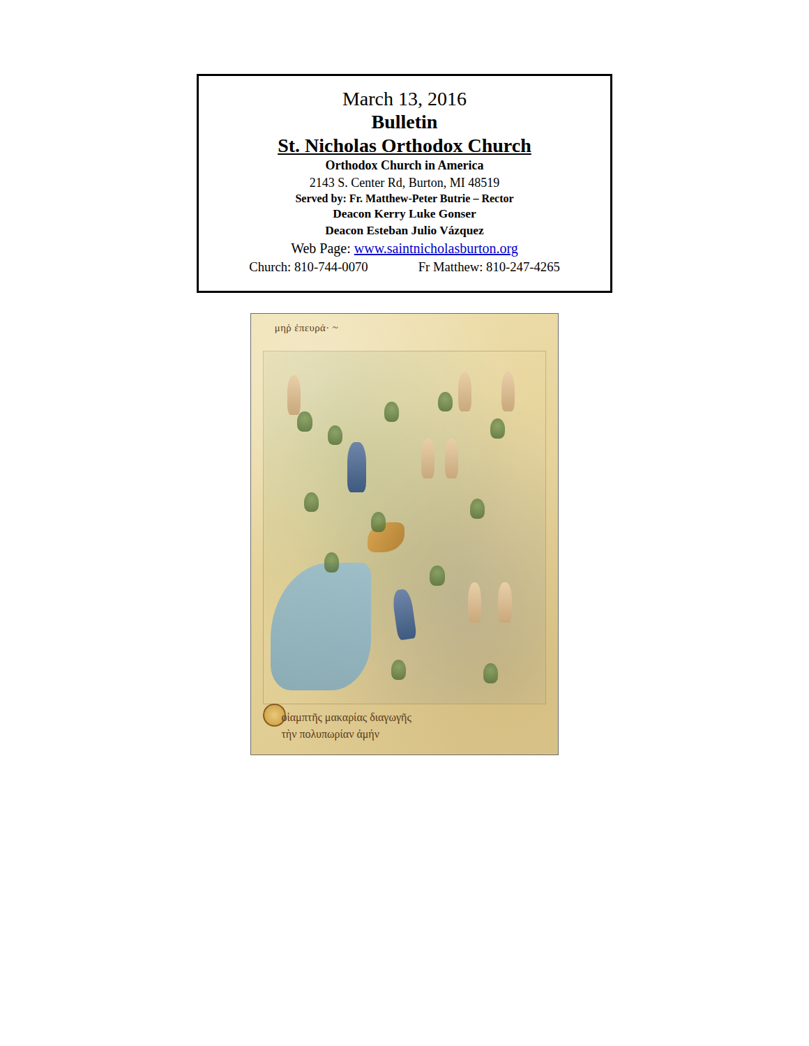March 13, 2016
Bulletin
St. Nicholas Orthodox Church
Orthodox Church in America
2143 S. Center Rd, Burton, MI 48519
Served by: Fr. Matthew-Peter Butrie – Rector
Deacon Kerry Luke Gonser
Deacon Esteban Julio Vázquez
Web Page: www.saintnicholasburton.org
Church: 810-744-0070 Fr Matthew: 810-247-4265
μηῤ ἐπευρἀ· ~
οἱαμπτῆς μακαρίας διαγωγῆς
τὴν πολυπωρίαν ἀμήν